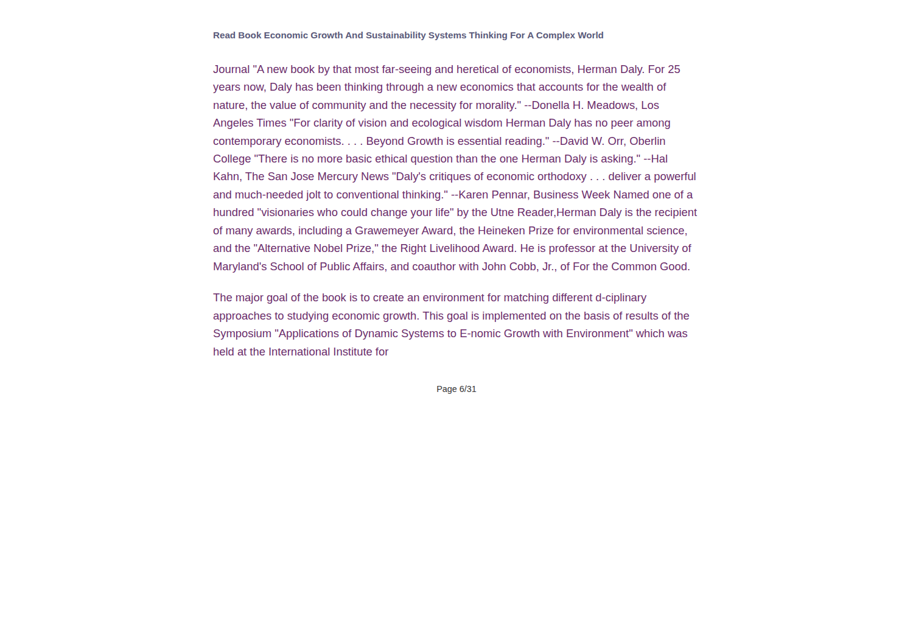Read Book Economic Growth And Sustainability Systems Thinking For A Complex World
Journal "A new book by that most far-seeing and heretical of economists, Herman Daly. For 25 years now, Daly has been thinking through a new economics that accounts for the wealth of nature, the value of community and the necessity for morality." --Donella H. Meadows, Los Angeles Times "For clarity of vision and ecological wisdom Herman Daly has no peer among contemporary economists. . . . Beyond Growth is essential reading." --David W. Orr, Oberlin College "There is no more basic ethical question than the one Herman Daly is asking." --Hal Kahn, The San Jose Mercury News "Daly's critiques of economic orthodoxy . . . deliver a powerful and much-needed jolt to conventional thinking." --Karen Pennar, Business Week Named one of a hundred "visionaries who could change your life" by the Utne Reader,Herman Daly is the recipient of many awards, including a Grawemeyer Award, the Heineken Prize for environmental science, and the "Alternative Nobel Prize," the Right Livelihood Award. He is professor at the University of Maryland's School of Public Affairs, and coauthor with John Cobb, Jr., of For the Common Good.
The major goal of the book is to create an environment for matching different d-ciplinary approaches to studying economic growth. This goal is implemented on the basis of results of the Symposium "Applications of Dynamic Systems to E-nomic Growth with Environment" which was held at the International Institute for
Page 6/31